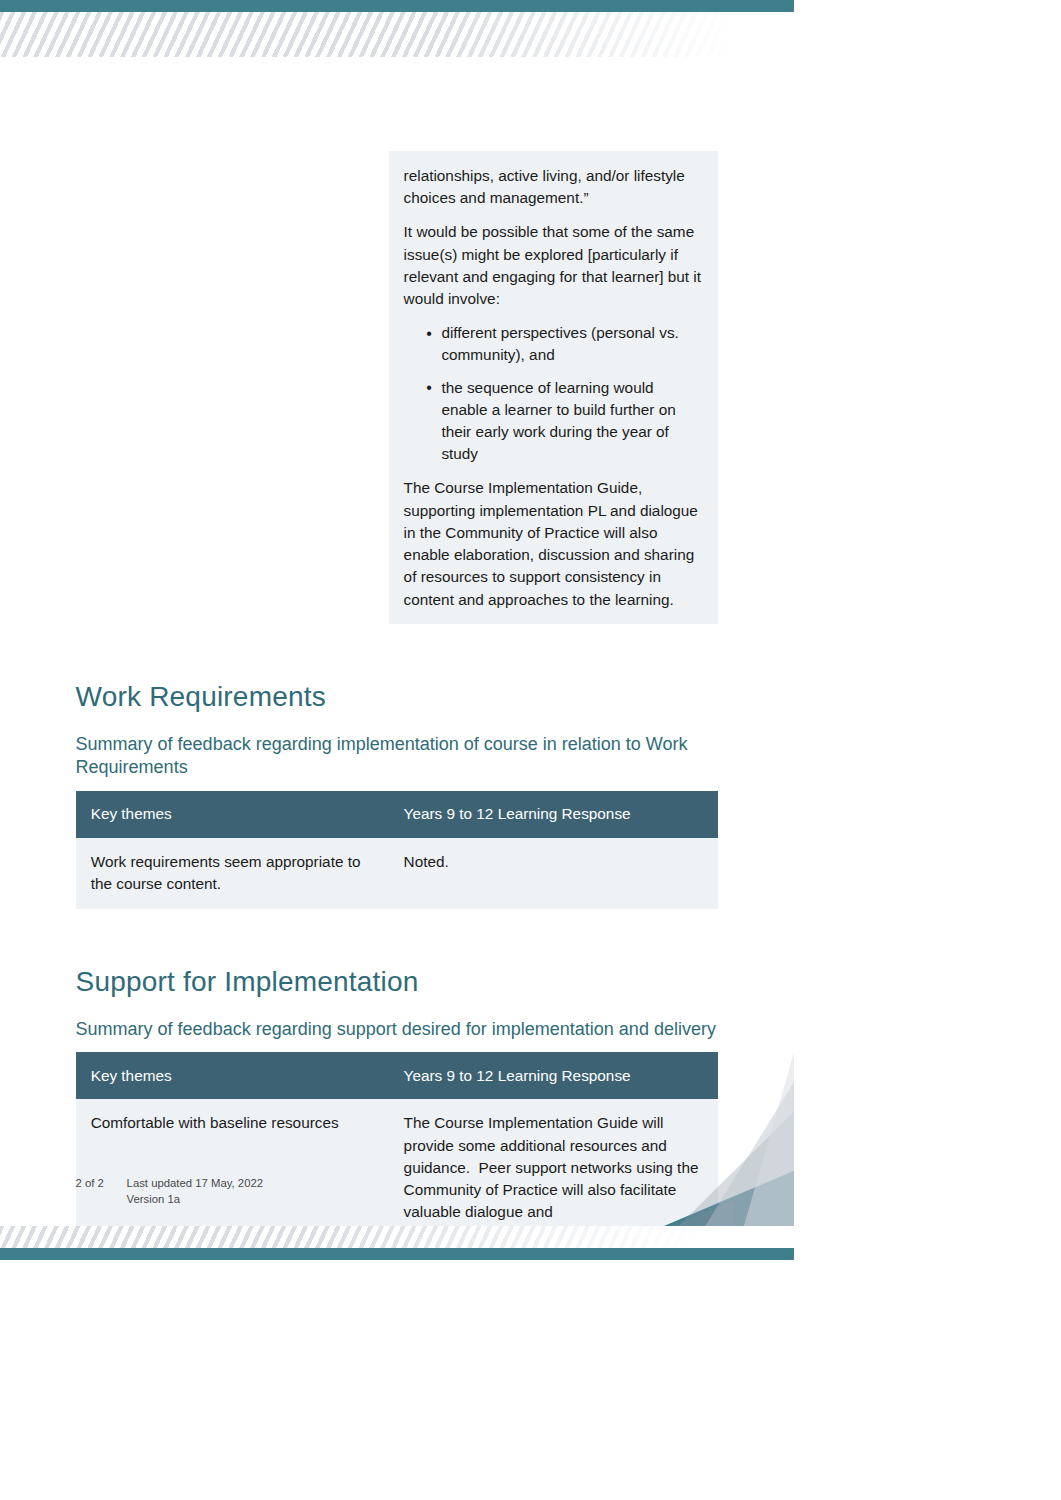| | relationships, active living, and/or lifestyle choices and management.” It would be possible that some of the same issue(s) might be explored [particularly if relevant and engaging for that learner] but it would involve: different perspectives (personal vs. community), and the sequence of learning would enable a learner to build further on their early work during the year of study The Course Implementation Guide, supporting implementation PL and dialogue in the Community of Practice will also enable elaboration, discussion and sharing of resources to support consistency in content and approaches to the learning. |
Work Requirements
Summary of feedback regarding implementation of course in relation to Work Requirements
| Key themes | Years 9 to 12 Learning Response |
| --- | --- |
| Work requirements seem appropriate to the course content. | Noted. |
Support for Implementation
Summary of feedback regarding support desired for implementation and delivery
| Key themes | Years 9 to 12 Learning Response |
| --- | --- |
| Comfortable with baseline resources | The Course Implementation Guide will provide some additional resources and guidance. Peer support networks using the Community of Practice will also facilitate valuable dialogue and |
2 of 2
Last updated 17 May, 2022
Version 1a